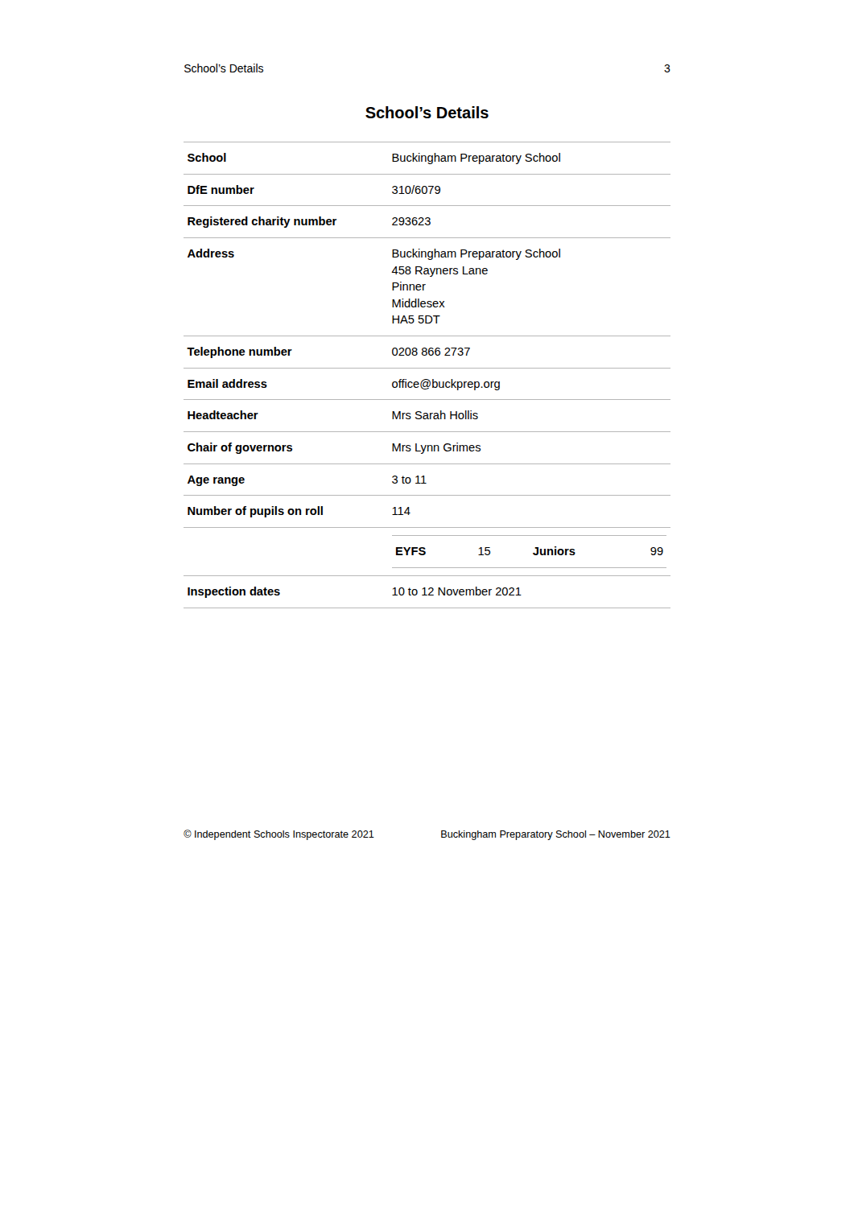School’s Details 3
School’s Details
| School | Buckingham Preparatory School |
| DfE number | 310/6079 |
| Registered charity number | 293623 |
| Address | Buckingham Preparatory School 458 Rayners Lane Pinner Middlesex HA5 5DT |
| Telephone number | 0208 866 2737 |
| Email address | office@buckprep.org |
| Headteacher | Mrs Sarah Hollis |
| Chair of governors | Mrs Lynn Grimes |
| Age range | 3 to 11 |
| Number of pupils on roll | 114 |
| | / EYFS / 15 / Juniors / 99 / |
| Inspection dates | 10 to 12 November 2021 |
© Independent Schools Inspectorate 2021 Buckingham Preparatory School – November 2021